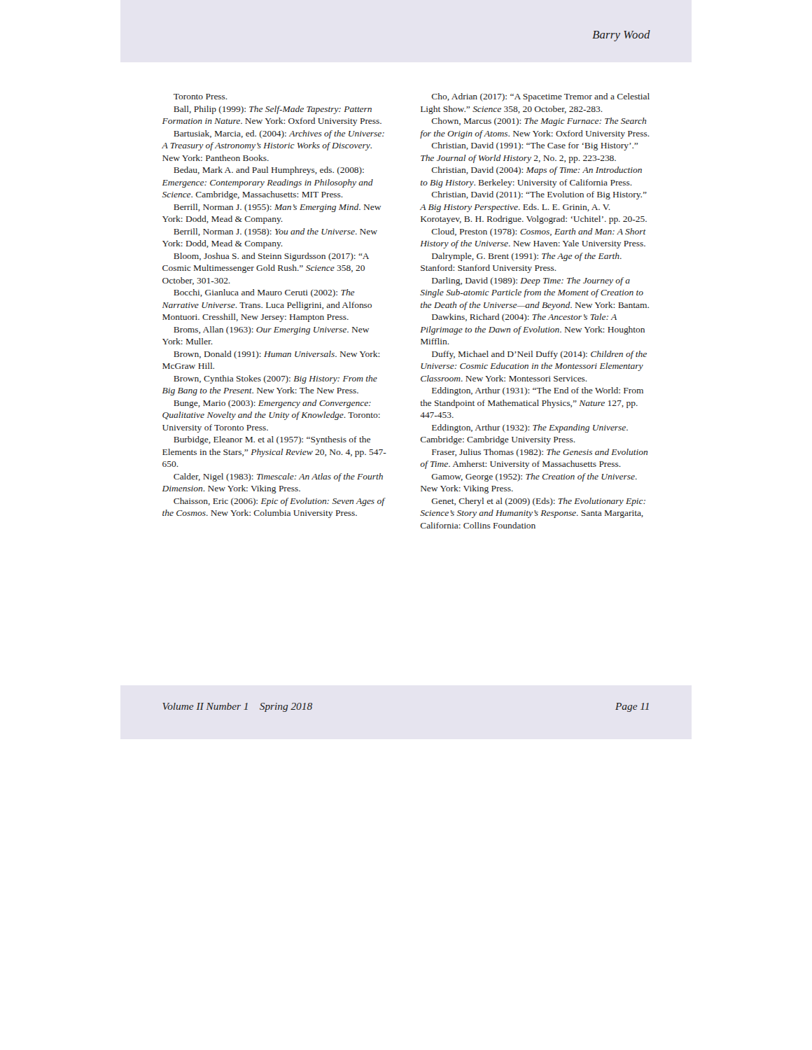Barry Wood
Toronto Press.
Ball, Philip (1999): The Self-Made Tapestry: Pattern Formation in Nature. New York: Oxford University Press.
Bartusiak, Marcia, ed. (2004): Archives of the Universe: A Treasury of Astronomy’s Historic Works of Discovery. New York: Pantheon Books.
Bedau, Mark A. and Paul Humphreys, eds. (2008): Emergence: Contemporary Readings in Philosophy and Science. Cambridge, Massachusetts: MIT Press.
Berrill, Norman J. (1955): Man’s Emerging Mind. New York: Dodd, Mead & Company.
Berrill, Norman J. (1958): You and the Universe. New York: Dodd, Mead & Company.
Bloom, Joshua S. and Steinn Sigurdsson (2017): “A Cosmic Multimessenger Gold Rush.” Science 358, 20 October, 301-302.
Bocchi, Gianluca and Mauro Ceruti (2002): The Narrative Universe. Trans. Luca Pelligrini, and Alfonso Montuori. Cresshill, New Jersey: Hampton Press.
Broms, Allan (1963): Our Emerging Universe. New York: Muller.
Brown, Donald (1991): Human Universals. New York: McGraw Hill.
Brown, Cynthia Stokes (2007): Big History: From the Big Bang to the Present. New York: The New Press.
Bunge, Mario (2003): Emergency and Convergence: Qualitative Novelty and the Unity of Knowledge. Toronto: University of Toronto Press.
Burbidge, Eleanor M. et al (1957): “Synthesis of the Elements in the Stars,” Physical Review 20, No. 4, pp. 547-650.
Calder, Nigel (1983): Timescale: An Atlas of the Fourth Dimension. New York: Viking Press.
Chaisson, Eric (2006): Epic of Evolution: Seven Ages of the Cosmos. New York: Columbia University Press.
Cho, Adrian (2017): “A Spacetime Tremor and a Celestial Light Show.” Science 358, 20 October, 282-283.
Chown, Marcus (2001): The Magic Furnace: The Search for the Origin of Atoms. New York: Oxford University Press.
Christian, David (1991): “The Case for ‘Big History’.” The Journal of World History 2, No. 2, pp. 223-238.
Christian, David (2004): Maps of Time: An Introduction to Big History. Berkeley: University of California Press.
Christian, David (2011): “The Evolution of Big History.” A Big History Perspective. Eds. L. E. Grinin, A. V. Korotayev, B. H. Rodrigue. Volgograd: ‘Uchitel’. pp. 20-25.
Cloud, Preston (1978): Cosmos, Earth and Man: A Short History of the Universe. New Haven: Yale University Press.
Dalrymple, G. Brent (1991): The Age of the Earth. Stanford: Stanford University Press.
Darling, David (1989): Deep Time: The Journey of a Single Sub-atomic Particle from the Moment of Creation to the Death of the Universe—and Beyond. New York: Bantam.
Dawkins, Richard (2004): The Ancestor’s Tale: A Pilgrimage to the Dawn of Evolution. New York: Houghton Mifflin.
Duffy, Michael and D’Neil Duffy (2014): Children of the Universe: Cosmic Education in the Montessori Elementary Classroom. New York: Montessori Services.
Eddington, Arthur (1931): “The End of the World: From the Standpoint of Mathematical Physics,” Nature 127, pp. 447-453.
Eddington, Arthur (1932): The Expanding Universe. Cambridge: Cambridge University Press.
Fraser, Julius Thomas (1982): The Genesis and Evolution of Time. Amherst: University of Massachusetts Press.
Gamow, George (1952): The Creation of the Universe. New York: Viking Press.
Genet, Cheryl et al (2009) (Eds): The Evolutionary Epic: Science’s Story and Humanity’s Response. Santa Margarita, California: Collins Foundation
Volume II Number 1 Spring 2018
Page 11